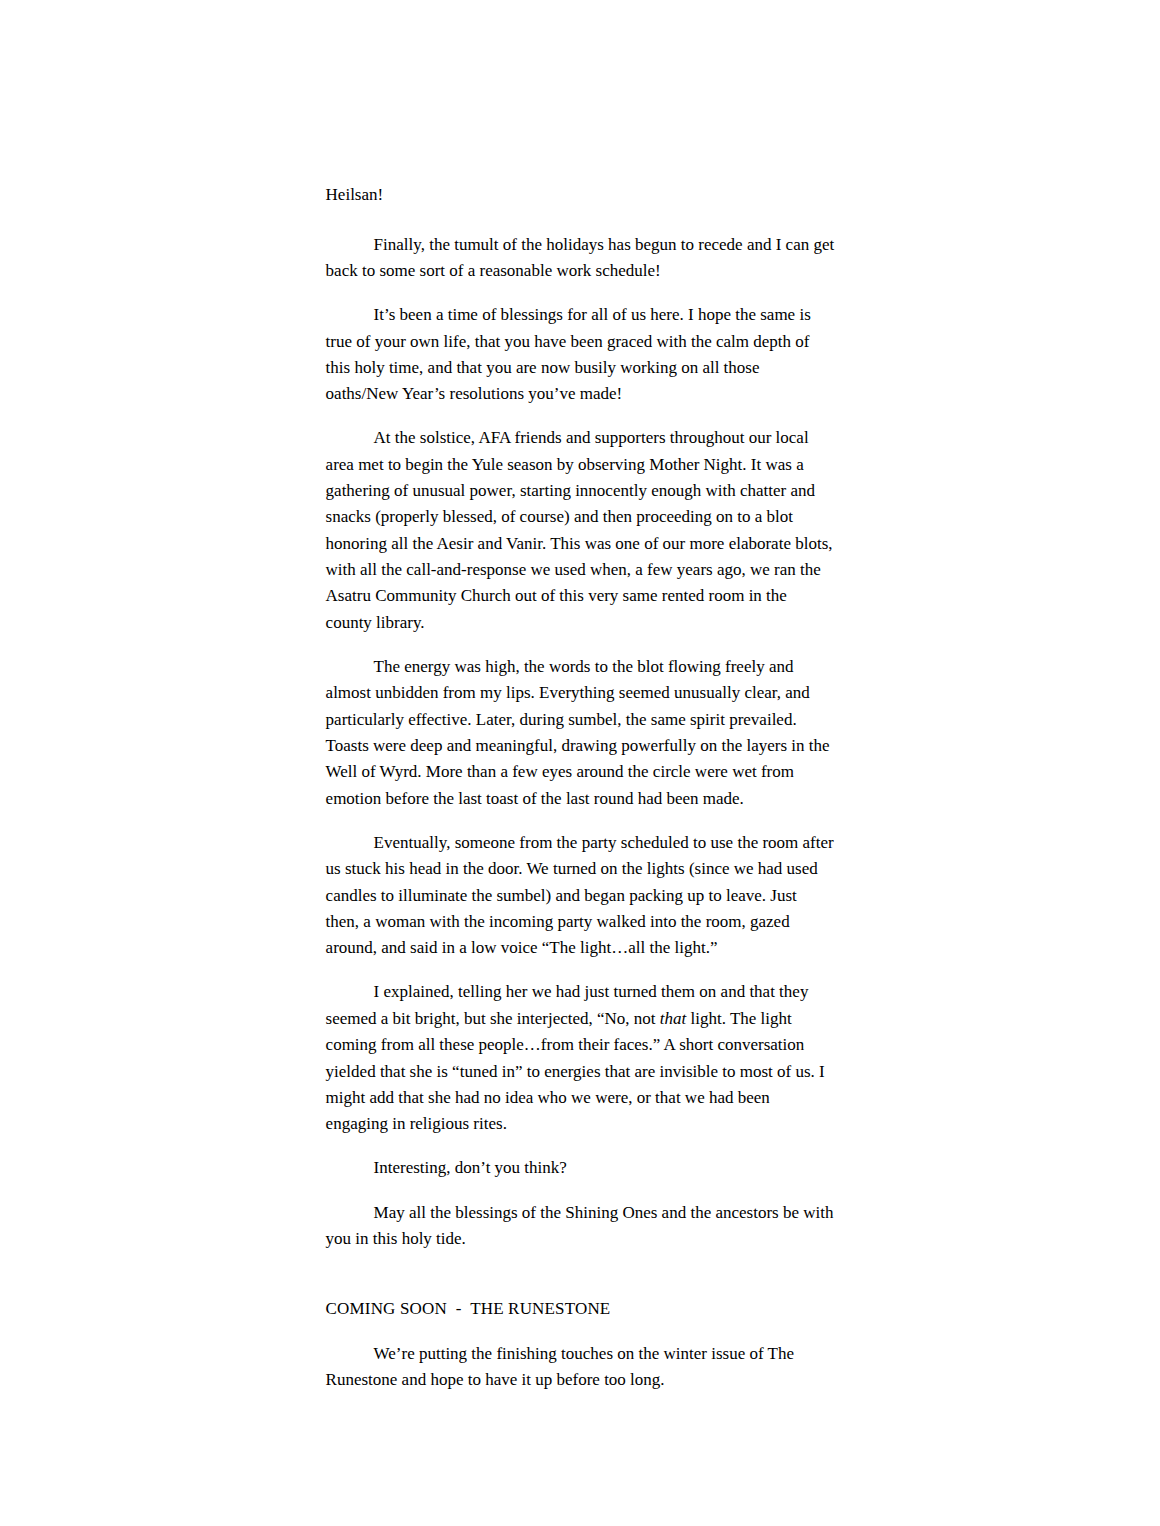Heilsan!
Finally, the tumult of the holidays has begun to recede and I can get back to some sort of a reasonable work schedule!
It’s been a time of blessings for all of us here. I hope the same is true of your own life, that you have been graced with the calm depth of this holy time, and that you are now busily working on all those oaths/New Year’s resolutions you’ve made!
At the solstice, AFA friends and supporters throughout our local area met to begin the Yule season by observing Mother Night. It was a gathering of unusual power, starting innocently enough with chatter and snacks (properly blessed, of course) and then proceeding on to a blot honoring all the Aesir and Vanir. This was one of our more elaborate blots, with all the call-and-response we used when, a few years ago, we ran the Asatru Community Church out of this very same rented room in the county library.
The energy was high, the words to the blot flowing freely and almost unbidden from my lips. Everything seemed unusually clear, and particularly effective. Later, during sumbel, the same spirit prevailed. Toasts were deep and meaningful, drawing powerfully on the layers in the Well of Wyrd. More than a few eyes around the circle were wet from emotion before the last toast of the last round had been made.
Eventually, someone from the party scheduled to use the room after us stuck his head in the door. We turned on the lights (since we had used candles to illuminate the sumbel) and began packing up to leave. Just then, a woman with the incoming party walked into the room, gazed around, and said in a low voice “The light…all the light.”
I explained, telling her we had just turned them on and that they seemed a bit bright, but she interjected, “No, not that light. The light coming from all these people…from their faces.” A short conversation yielded that she is “tuned in” to energies that are invisible to most of us. I might add that she had no idea who we were, or that we had been engaging in religious rites.
Interesting, don’t you think?
May all the blessings of the Shining Ones and the ancestors be with you in this holy tide.
Coming Soon - The Runestone
We’re putting the finishing touches on the winter issue of The Runestone and hope to have it up before too long.